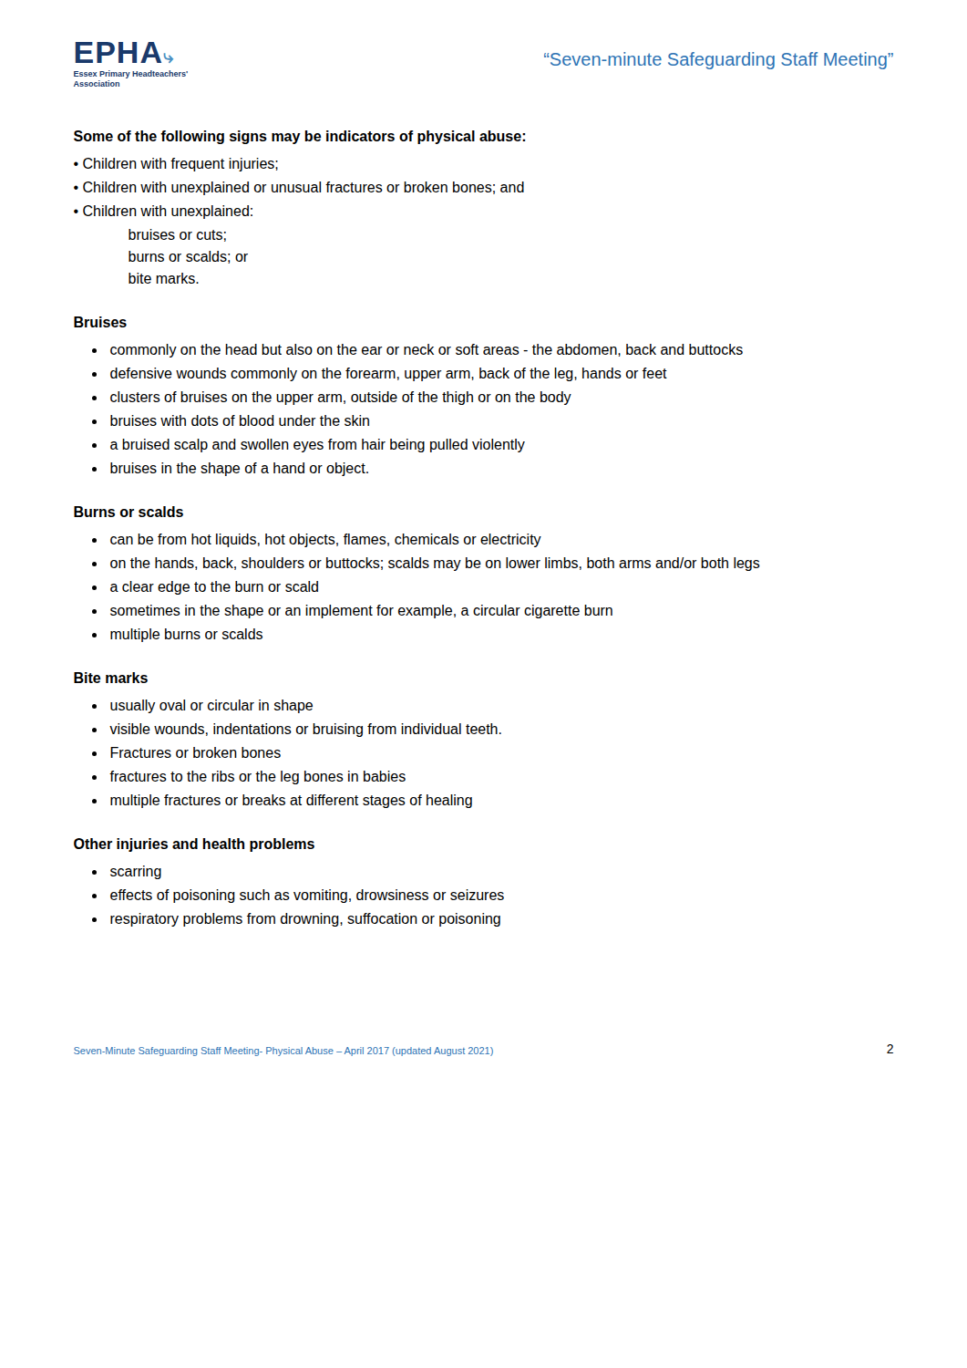EPHA⤷
Essex Primary Headteachers'
Association
“Seven-minute Safeguarding Staff Meeting”
Some of the following signs may be indicators of physical abuse:
• Children with frequent injuries;
• Children with unexplained or unusual fractures or broken bones; and
• Children with unexplained:
bruises or cuts;
burns or scalds; or
bite marks.
Bruises
commonly on the head but also on the ear or neck or soft areas - the abdomen, back and buttocks
defensive wounds commonly on the forearm, upper arm, back of the leg, hands or feet
clusters of bruises on the upper arm, outside of the thigh or on the body
bruises with dots of blood under the skin
a bruised scalp and swollen eyes from hair being pulled violently
bruises in the shape of a hand or object.
Burns or scalds
can be from hot liquids, hot objects, flames, chemicals or electricity
on the hands, back, shoulders or buttocks; scalds may be on lower limbs, both arms and/or both legs
a clear edge to the burn or scald
sometimes in the shape or an implement for example, a circular cigarette burn
multiple burns or scalds
Bite marks
usually oval or circular in shape
visible wounds, indentations or bruising from individual teeth.
Fractures or broken bones
fractures to the ribs or the leg bones in babies
multiple fractures or breaks at different stages of healing
Other injuries and health problems
scarring
effects of poisoning such as vomiting, drowsiness or seizures
respiratory problems from drowning, suffocation or poisoning
Seven-Minute Safeguarding Staff Meeting- Physical Abuse – April 2017 (updated August 2021)
2